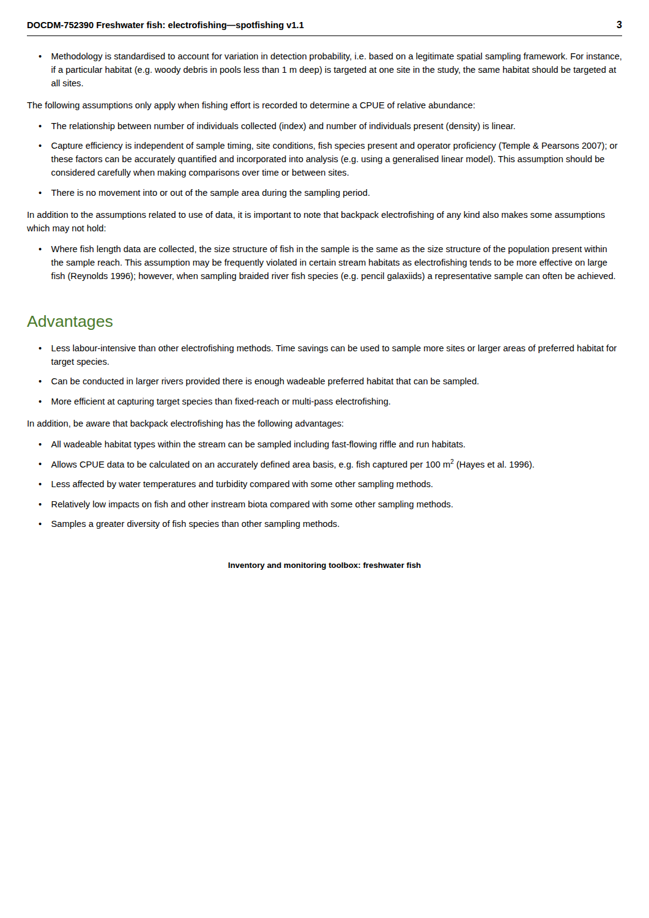DOCDM-752390 Freshwater fish: electrofishing—spotfishing v1.1 3
Methodology is standardised to account for variation in detection probability, i.e. based on a legitimate spatial sampling framework. For instance, if a particular habitat (e.g. woody debris in pools less than 1 m deep) is targeted at one site in the study, the same habitat should be targeted at all sites.
The following assumptions only apply when fishing effort is recorded to determine a CPUE of relative abundance:
The relationship between number of individuals collected (index) and number of individuals present (density) is linear.
Capture efficiency is independent of sample timing, site conditions, fish species present and operator proficiency (Temple & Pearsons 2007); or these factors can be accurately quantified and incorporated into analysis (e.g. using a generalised linear model). This assumption should be considered carefully when making comparisons over time or between sites.
There is no movement into or out of the sample area during the sampling period.
In addition to the assumptions related to use of data, it is important to note that backpack electrofishing of any kind also makes some assumptions which may not hold:
Where fish length data are collected, the size structure of fish in the sample is the same as the size structure of the population present within the sample reach. This assumption may be frequently violated in certain stream habitats as electrofishing tends to be more effective on large fish (Reynolds 1996); however, when sampling braided river fish species (e.g. pencil galaxiids) a representative sample can often be achieved.
Advantages
Less labour-intensive than other electrofishing methods. Time savings can be used to sample more sites or larger areas of preferred habitat for target species.
Can be conducted in larger rivers provided there is enough wadeable preferred habitat that can be sampled.
More efficient at capturing target species than fixed-reach or multi-pass electrofishing.
In addition, be aware that backpack electrofishing has the following advantages:
All wadeable habitat types within the stream can be sampled including fast-flowing riffle and run habitats.
Allows CPUE data to be calculated on an accurately defined area basis, e.g. fish captured per 100 m2 (Hayes et al. 1996).
Less affected by water temperatures and turbidity compared with some other sampling methods.
Relatively low impacts on fish and other instream biota compared with some other sampling methods.
Samples a greater diversity of fish species than other sampling methods.
Inventory and monitoring toolbox: freshwater fish